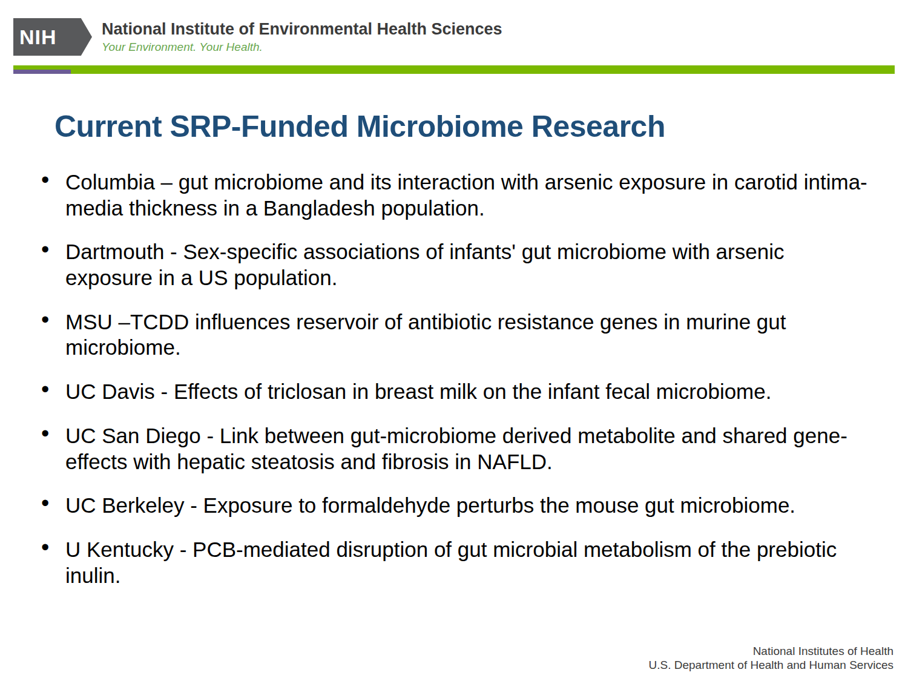NIH
National Institute of Environmental Health Sciences
Your Environment. Your Health.
Current SRP-Funded Microbiome Research
Columbia – gut microbiome and its interaction with arsenic exposure in carotid intima-media thickness in a Bangladesh population.
Dartmouth - Sex-specific associations of infants' gut microbiome with arsenic exposure in a US population.
MSU –TCDD influences reservoir of antibiotic resistance genes in murine gut microbiome.
UC Davis - Effects of triclosan in breast milk on the infant fecal microbiome.
UC San Diego - Link between gut-microbiome derived metabolite and shared gene-effects with hepatic steatosis and fibrosis in NAFLD.
UC Berkeley - Exposure to formaldehyde perturbs the mouse gut microbiome.
U Kentucky - PCB-mediated disruption of gut microbial metabolism of the prebiotic inulin.
National Institutes of Health
U.S. Department of Health and Human Services